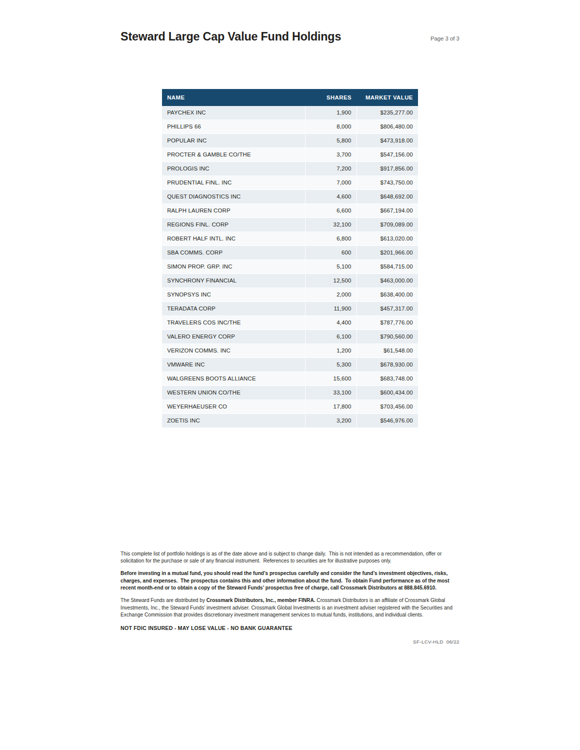Steward Large Cap Value Fund Holdings
Page 3 of 3
| NAME | SHARES | MARKET VALUE |
| --- | --- | --- |
| PAYCHEX INC | 1,900 | $235,277.00 |
| PHILLIPS 66 | 8,000 | $806,480.00 |
| POPULAR INC | 5,800 | $473,918.00 |
| PROCTER & GAMBLE CO/THE | 3,700 | $547,156.00 |
| PROLOGIS INC | 7,200 | $917,856.00 |
| PRUDENTIAL FINL. INC | 7,000 | $743,750.00 |
| QUEST DIAGNOSTICS INC | 4,600 | $648,692.00 |
| RALPH LAUREN CORP | 6,600 | $667,194.00 |
| REGIONS FINL. CORP | 32,100 | $709,089.00 |
| ROBERT HALF INTL. INC | 6,800 | $613,020.00 |
| SBA COMMS. CORP | 600 | $201,966.00 |
| SIMON PROP. GRP. INC | 5,100 | $584,715.00 |
| SYNCHRONY FINANCIAL | 12,500 | $463,000.00 |
| SYNOPSYS INC | 2,000 | $638,400.00 |
| TERADATA CORP | 11,900 | $457,317.00 |
| TRAVELERS COS INC/THE | 4,400 | $787,776.00 |
| VALERO ENERGY CORP | 6,100 | $790,560.00 |
| VERIZON COMMS. INC | 1,200 | $61,548.00 |
| VMWARE INC | 5,300 | $678,930.00 |
| WALGREENS BOOTS ALLIANCE | 15,600 | $683,748.00 |
| WESTERN UNION CO/THE | 33,100 | $600,434.00 |
| WEYERHAEUSER CO | 17,800 | $703,456.00 |
| ZOETIS INC | 3,200 | $546,976.00 |
This complete list of portfolio holdings is as of the date above and is subject to change daily. This is not intended as a recommendation, offer or solicitation for the purchase or sale of any financial instrument. References to securities are for illustrative purposes only.
Before investing in a mutual fund, you should read the fund’s prospectus carefully and consider the fund’s investment objectives, risks, charges, and expenses. The prospectus contains this and other information about the fund. To obtain Fund performance as of the most recent month-end or to obtain a copy of the Steward Funds’ prospectus free of charge, call Crossmark Distributors at 888.845.6910.
The Steward Funds are distributed by Crossmark Distributors, Inc., member FINRA. Crossmark Distributors is an affiliate of Crossmark Global Investments, Inc., the Steward Funds’ investment adviser. Crossmark Global Investments is an investment adviser registered with the Securities and Exchange Commission that provides discretionary investment management services to mutual funds, institutions, and individual clients.
NOT FDIC INSURED - MAY LOSE VALUE - NO BANK GUARANTEE
SF-LCV-HLD 06/22